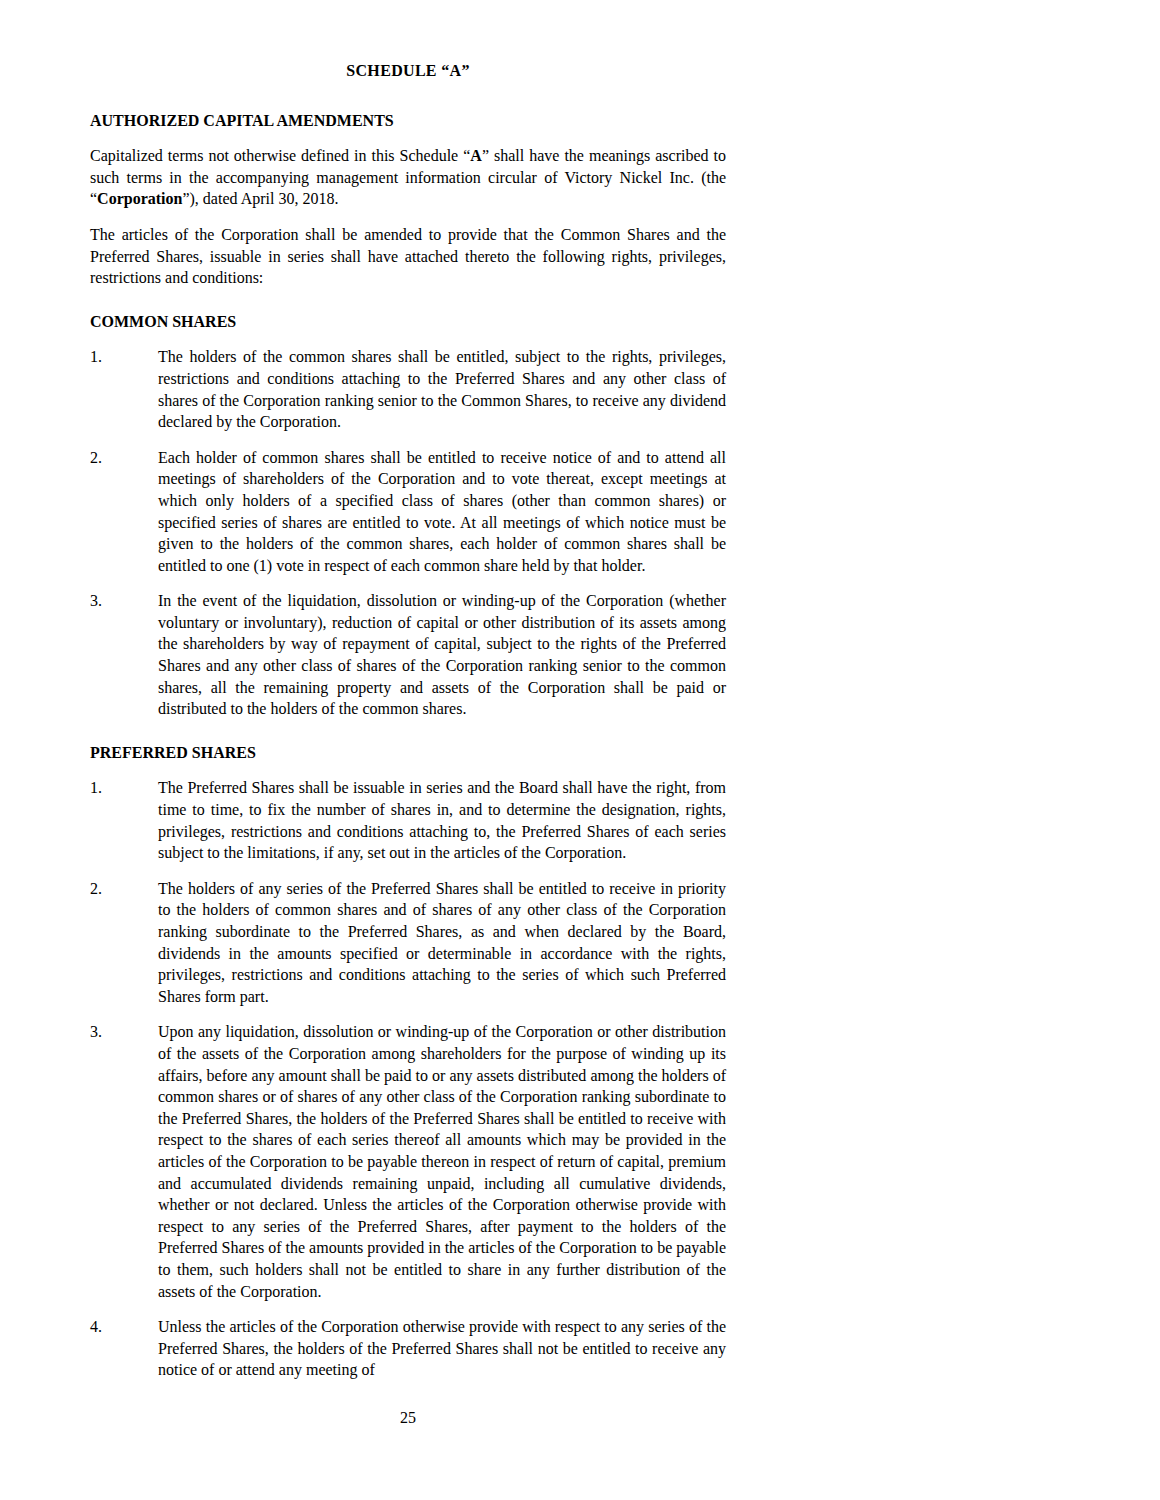SCHEDULE “A”
Authorized Capital Amendments
Capitalized terms not otherwise defined in this Schedule “A” shall have the meanings ascribed to such terms in the accompanying management information circular of Victory Nickel Inc. (the “Corporation”), dated April 30, 2018.
The articles of the Corporation shall be amended to provide that the Common Shares and the Preferred Shares, issuable in series shall have attached thereto the following rights, privileges, restrictions and conditions:
Common Shares
The holders of the common shares shall be entitled, subject to the rights, privileges, restrictions and conditions attaching to the Preferred Shares and any other class of shares of the Corporation ranking senior to the Common Shares, to receive any dividend declared by the Corporation.
Each holder of common shares shall be entitled to receive notice of and to attend all meetings of shareholders of the Corporation and to vote thereat, except meetings at which only holders of a specified class of shares (other than common shares) or specified series of shares are entitled to vote. At all meetings of which notice must be given to the holders of the common shares, each holder of common shares shall be entitled to one (1) vote in respect of each common share held by that holder.
In the event of the liquidation, dissolution or winding-up of the Corporation (whether voluntary or involuntary), reduction of capital or other distribution of its assets among the shareholders by way of repayment of capital, subject to the rights of the Preferred Shares and any other class of shares of the Corporation ranking senior to the common shares, all the remaining property and assets of the Corporation shall be paid or distributed to the holders of the common shares.
Preferred Shares
The Preferred Shares shall be issuable in series and the Board shall have the right, from time to time, to fix the number of shares in, and to determine the designation, rights, privileges, restrictions and conditions attaching to, the Preferred Shares of each series subject to the limitations, if any, set out in the articles of the Corporation.
The holders of any series of the Preferred Shares shall be entitled to receive in priority to the holders of common shares and of shares of any other class of the Corporation ranking subordinate to the Preferred Shares, as and when declared by the Board, dividends in the amounts specified or determinable in accordance with the rights, privileges, restrictions and conditions attaching to the series of which such Preferred Shares form part.
Upon any liquidation, dissolution or winding-up of the Corporation or other distribution of the assets of the Corporation among shareholders for the purpose of winding up its affairs, before any amount shall be paid to or any assets distributed among the holders of common shares or of shares of any other class of the Corporation ranking subordinate to the Preferred Shares, the holders of the Preferred Shares shall be entitled to receive with respect to the shares of each series thereof all amounts which may be provided in the articles of the Corporation to be payable thereon in respect of return of capital, premium and accumulated dividends remaining unpaid, including all cumulative dividends, whether or not declared. Unless the articles of the Corporation otherwise provide with respect to any series of the Preferred Shares, after payment to the holders of the Preferred Shares of the amounts provided in the articles of the Corporation to be payable to them, such holders shall not be entitled to share in any further distribution of the assets of the Corporation.
Unless the articles of the Corporation otherwise provide with respect to any series of the Preferred Shares, the holders of the Preferred Shares shall not be entitled to receive any notice of or attend any meeting of
25